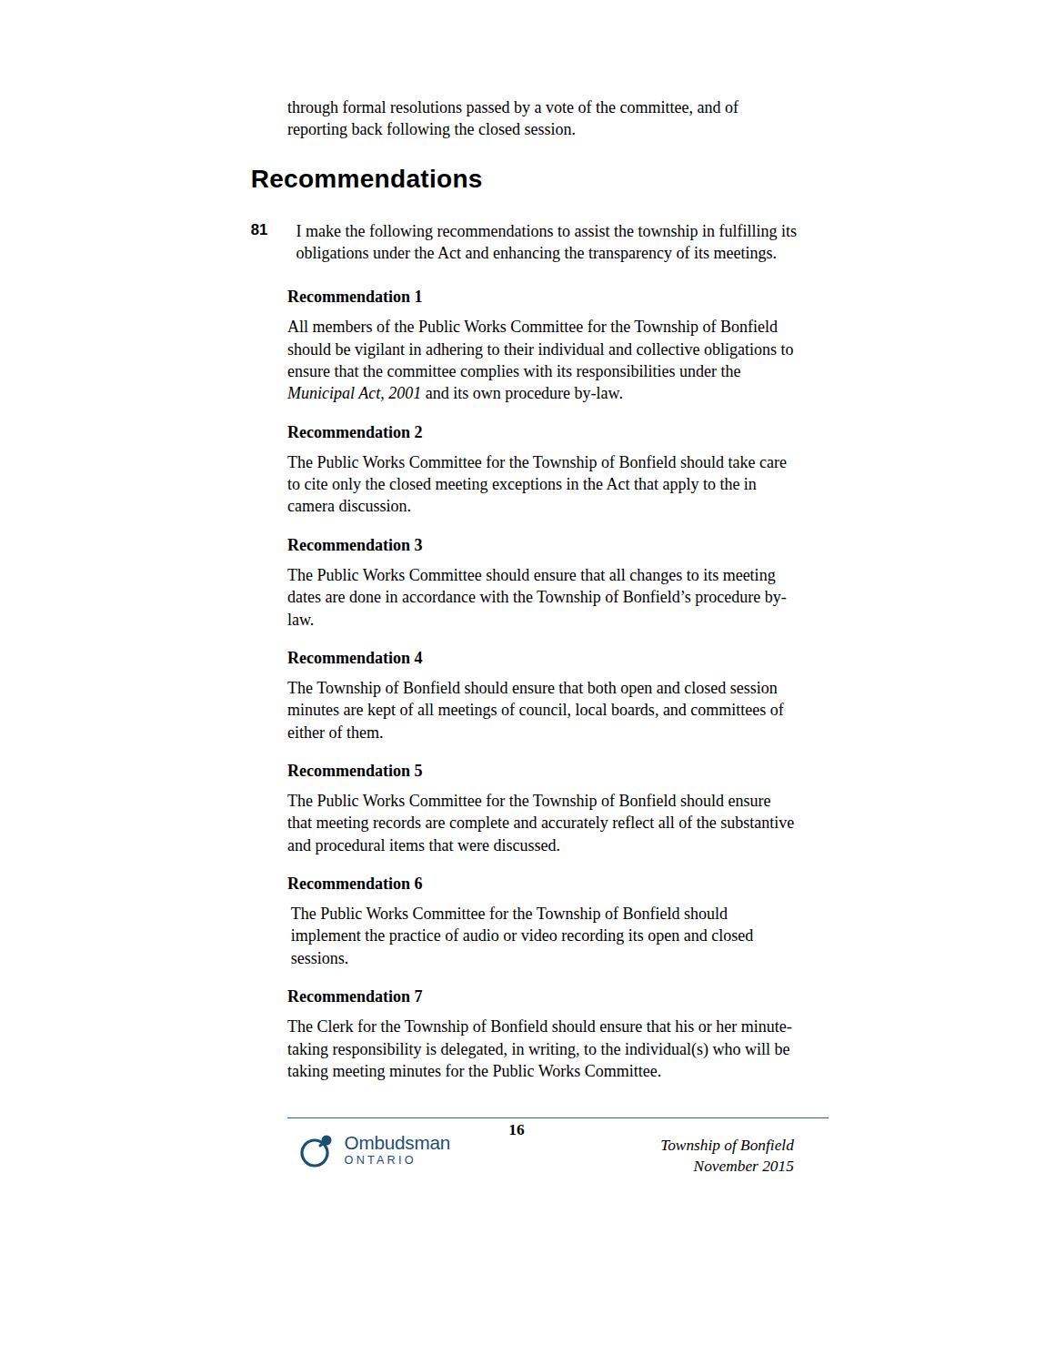through formal resolutions passed by a vote of the committee, and of reporting back following the closed session.
Recommendations
81
I make the following recommendations to assist the township in fulfilling its obligations under the Act and enhancing the transparency of its meetings.
Recommendation 1
All members of the Public Works Committee for the Township of Bonfield should be vigilant in adhering to their individual and collective obligations to ensure that the committee complies with its responsibilities under the Municipal Act, 2001 and its own procedure by-law.
Recommendation 2
The Public Works Committee for the Township of Bonfield should take care to cite only the closed meeting exceptions in the Act that apply to the in camera discussion.
Recommendation 3
The Public Works Committee should ensure that all changes to its meeting dates are done in accordance with the Township of Bonfield’s procedure by-law.
Recommendation 4
The Township of Bonfield should ensure that both open and closed session minutes are kept of all meetings of council, local boards, and committees of either of them.
Recommendation 5
The Public Works Committee for the Township of Bonfield should ensure that meeting records are complete and accurately reflect all of the substantive and procedural items that were discussed.
Recommendation 6
The Public Works Committee for the Township of Bonfield should implement the practice of audio or video recording its open and closed sessions.
Recommendation 7
The Clerk for the Township of Bonfield should ensure that his or her minute-taking responsibility is delegated, in writing, to the individual(s) who will be taking meeting minutes for the Public Works Committee.
16
Ombudsman ONTARIO
Township of Bonfield
November 2015